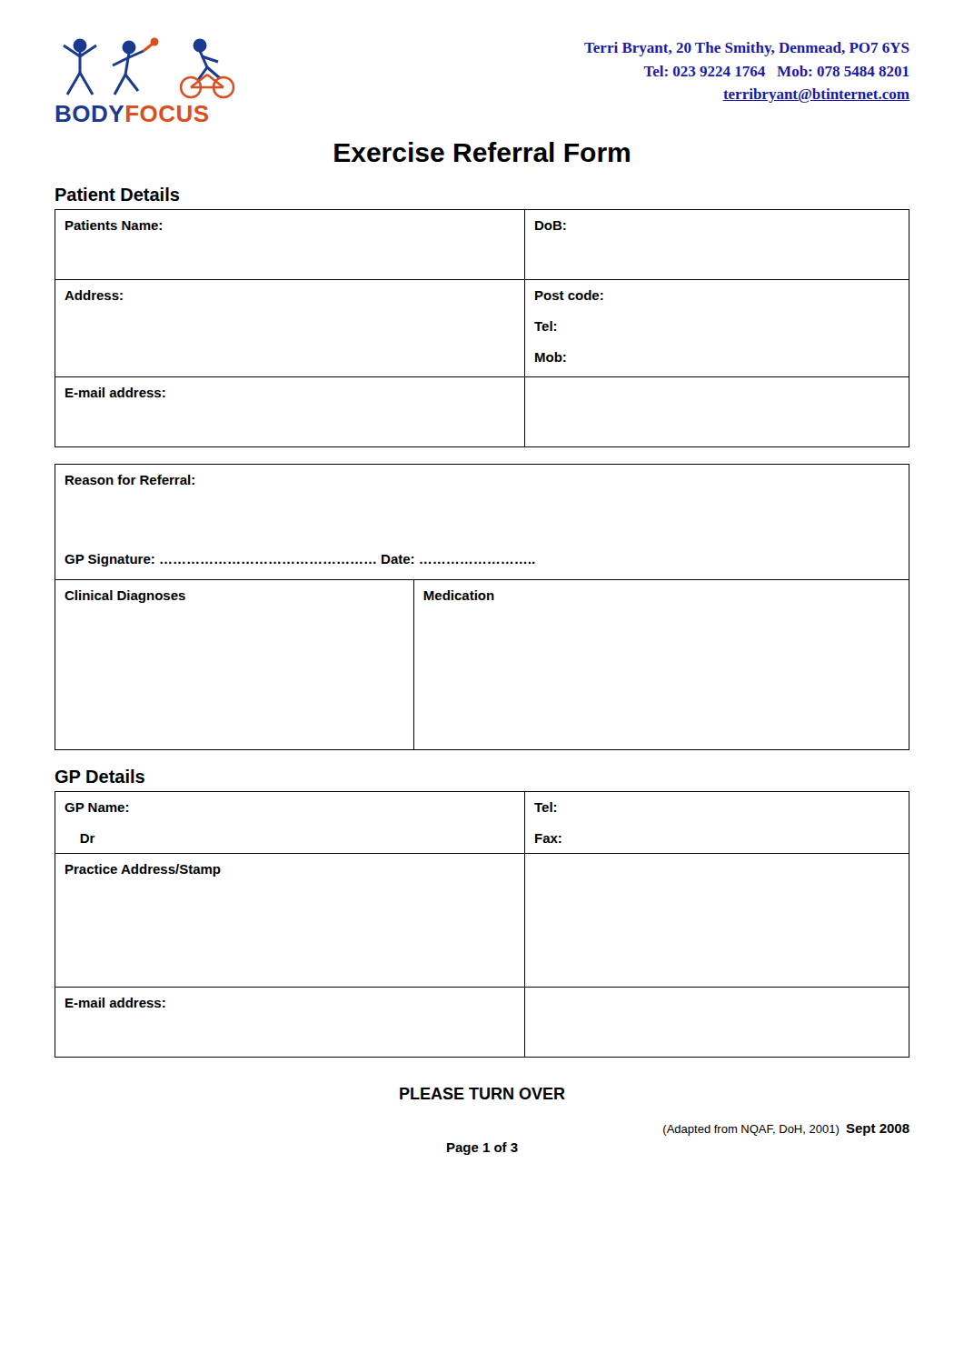BODY FOCUS
Terri Bryant, 20 The Smithy, Denmead, PO7 6YS
Tel: 023 9224 1764 Mob: 078 5484 8201
terribryant@btinternet.com
Exercise Referral Form
Patient Details
| Patients Name: | DoB: |
| Address: | Post code: Tel: Mob: |
| E-mail address: | |
| Reason for Referral: GP Signature: ………………………………………… Date: …………………….. |
| Clinical Diagnoses | Medication |
GP Details
| GP Name: Dr | Tel: Fax: |
| Practice Address/Stamp | |
| E-mail address: | |
PLEASE TURN OVER
(Adapted from NQAF, DoH, 2001) Sept 2008
Page 1 of 3